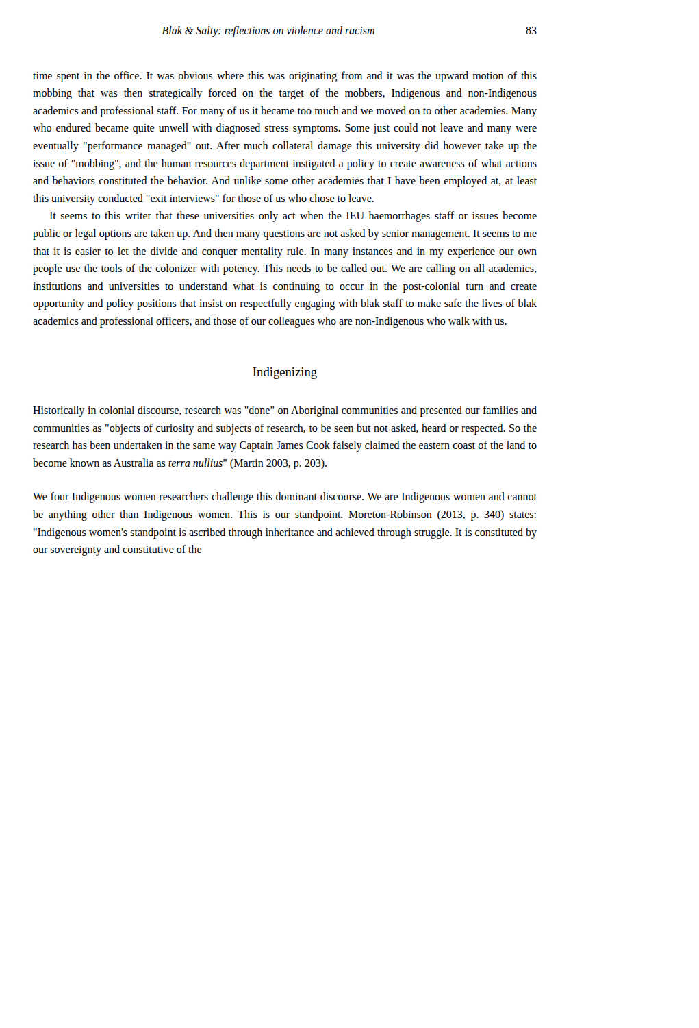Blak & Salty: reflections on violence and racism 83
time spent in the office. It was obvious where this was originating from and it was the upward motion of this mobbing that was then strategically forced on the target of the mobbers, Indigenous and non-Indigenous academics and professional staff. For many of us it became too much and we moved on to other academies. Many who endured became quite unwell with diagnosed stress symptoms. Some just could not leave and many were eventually "performance managed" out. After much collateral damage this university did however take up the issue of "mobbing", and the human resources department instigated a policy to create awareness of what actions and behaviors constituted the behavior. And unlike some other academies that I have been employed at, at least this university conducted "exit interviews" for those of us who chose to leave.
It seems to this writer that these universities only act when the IEU haemorrhages staff or issues become public or legal options are taken up. And then many questions are not asked by senior management. It seems to me that it is easier to let the divide and conquer mentality rule. In many instances and in my experience our own people use the tools of the colonizer with potency. This needs to be called out. We are calling on all academies, institutions and universities to understand what is continuing to occur in the post-colonial turn and create opportunity and policy positions that insist on respectfully engaging with blak staff to make safe the lives of blak academics and professional officers, and those of our colleagues who are non-Indigenous who walk with us.
Indigenizing
Historically in colonial discourse, research was "done" on Aboriginal communities and presented our families and communities as "objects of curiosity and subjects of research, to be seen but not asked, heard or respected. So the research has been undertaken in the same way Captain James Cook falsely claimed the eastern coast of the land to become known as Australia as terra nullius" (Martin 2003, p. 203).
We four Indigenous women researchers challenge this dominant discourse. We are Indigenous women and cannot be anything other than Indigenous women. This is our standpoint. Moreton-Robinson (2013, p. 340) states: "Indigenous women's standpoint is ascribed through inheritance and achieved through struggle. It is constituted by our sovereignty and constitutive of the